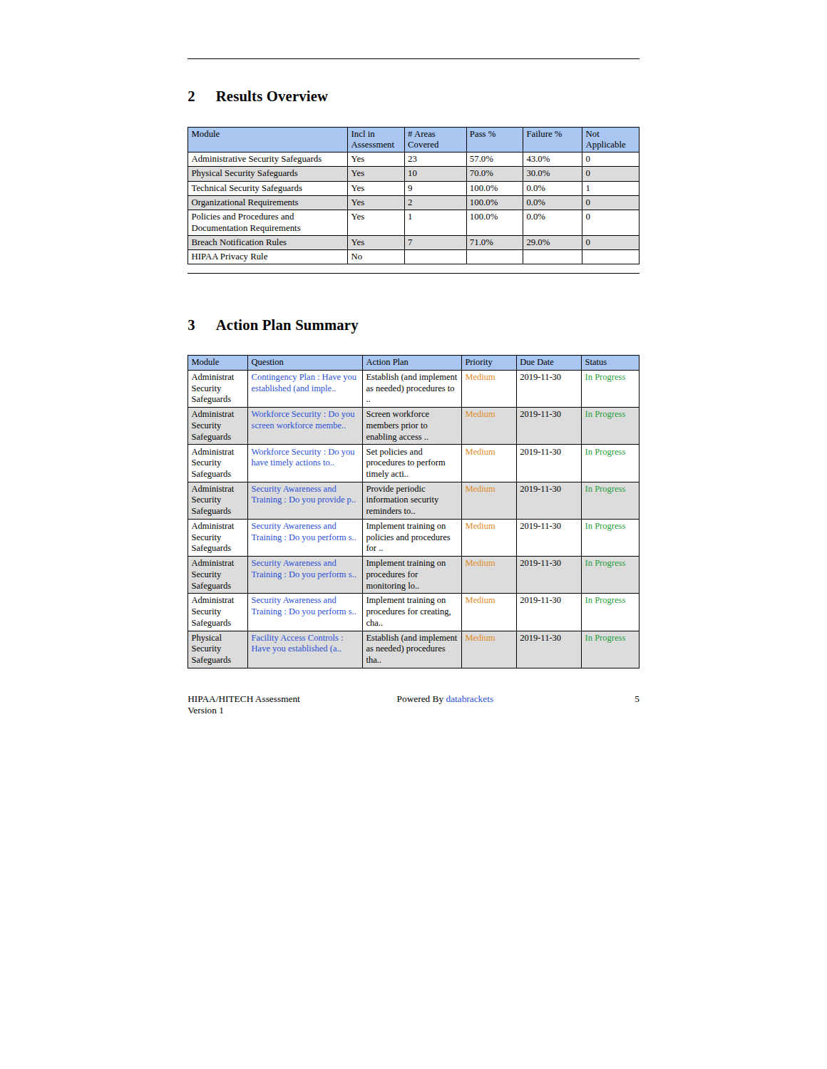2 Results Overview
| Module | Incl in Assessment | # Areas Covered | Pass % | Failure % | Not Applicable |
| --- | --- | --- | --- | --- | --- |
| Administrative Security Safeguards | Yes | 23 | 57.0% | 43.0% | 0 |
| Physical Security Safeguards | Yes | 10 | 70.0% | 30.0% | 0 |
| Technical Security Safeguards | Yes | 9 | 100.0% | 0.0% | 1 |
| Organizational Requirements | Yes | 2 | 100.0% | 0.0% | 0 |
| Policies and Procedures and Documentation Requirements | Yes | 1 | 100.0% | 0.0% | 0 |
| Breach Notification Rules | Yes | 7 | 71.0% | 29.0% | 0 |
| HIPAA Privacy Rule | No | | | | |
3 Action Plan Summary
| Module | Question | Action Plan | Priority | Due Date | Status |
| --- | --- | --- | --- | --- | --- |
| Administrat Security Safeguards | Contingency Plan : Have you established (and imple.. | Establish (and implement as needed) procedures to .. | Medium | 2019-11-30 | In Progress |
| Administrat Security Safeguards | Workforce Security : Do you screen workforce membe.. | Screen workforce members prior to enabling access .. | Medium | 2019-11-30 | In Progress |
| Administrat Security Safeguards | Workforce Security : Do you have timely actions to.. | Set policies and procedures to perform timely acti.. | Medium | 2019-11-30 | In Progress |
| Administrat Security Safeguards | Security Awareness and Training : Do you provide p.. | Provide periodic information security reminders to.. | Medium | 2019-11-30 | In Progress |
| Administrat Security Safeguards | Security Awareness and Training : Do you perform s.. | Implement training on policies and procedures for .. | Medium | 2019-11-30 | In Progress |
| Administrat Security Safeguards | Security Awareness and Training : Do you perform s.. | Implement training on procedures for monitoring lo.. | Medium | 2019-11-30 | In Progress |
| Administrat Security Safeguards | Security Awareness and Training : Do you perform s.. | Implement training on procedures for creating, cha.. | Medium | 2019-11-30 | In Progress |
| Physical Security Safeguards | Facility Access Controls : Have you established (a.. | Establish (and implement as needed) procedures tha.. | Medium | 2019-11-30 | In Progress |
HIPAA/HITECH Assessment Version 1
Powered By databrackets
5